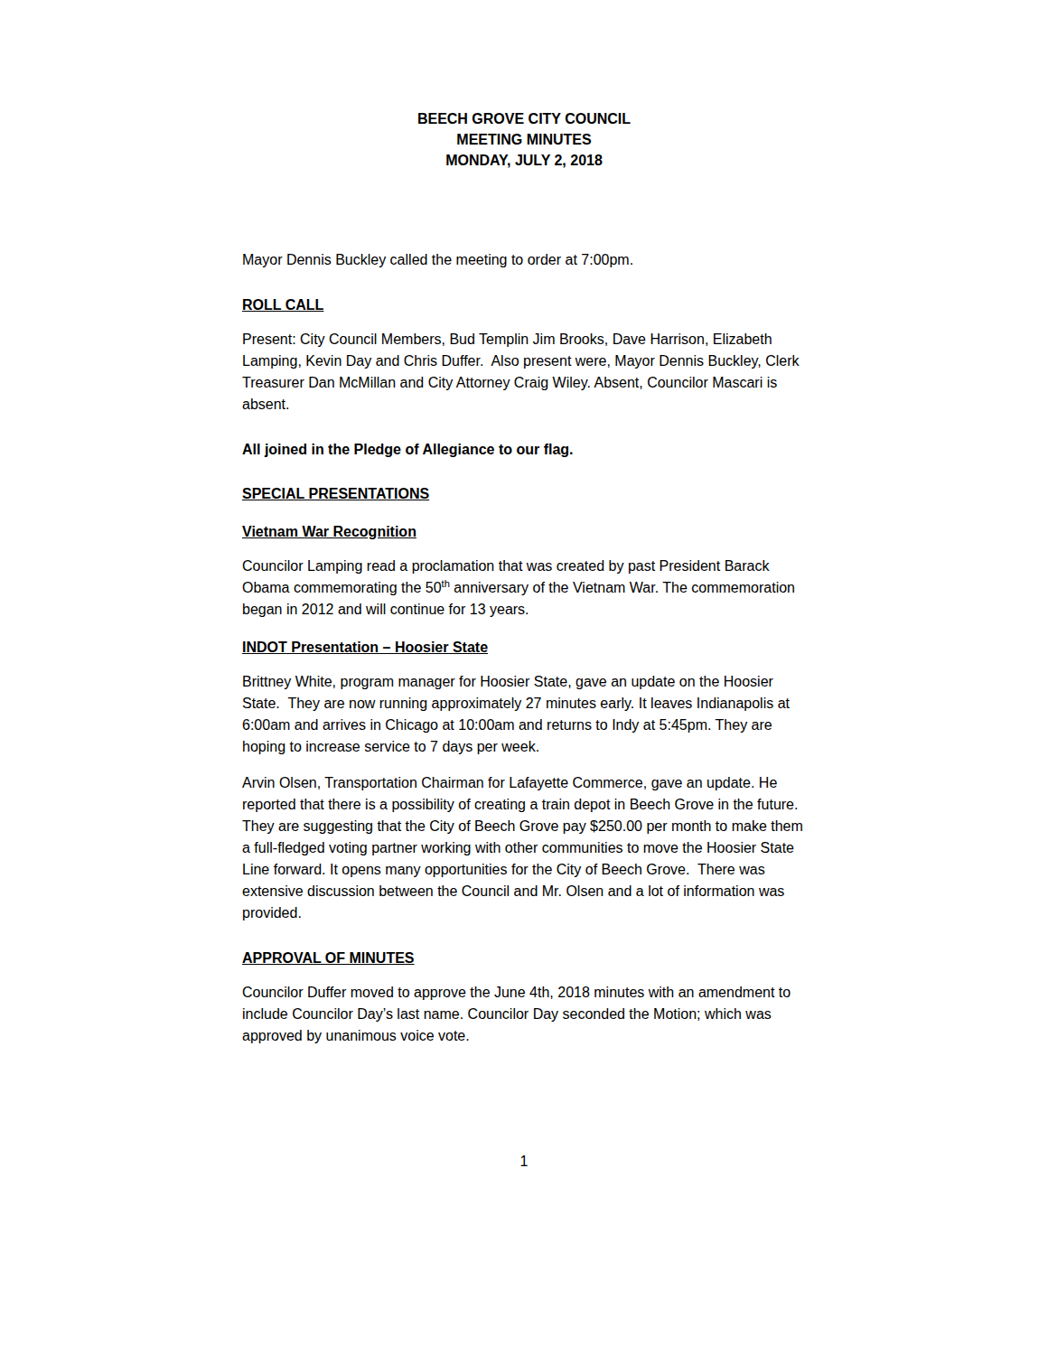BEECH GROVE CITY COUNCIL
MEETING MINUTES
MONDAY, JULY 2, 2018
Mayor Dennis Buckley called the meeting to order at 7:00pm.
ROLL CALL
Present: City Council Members, Bud Templin Jim Brooks, Dave Harrison, Elizabeth Lamping, Kevin Day and Chris Duffer. Also present were, Mayor Dennis Buckley, Clerk Treasurer Dan McMillan and City Attorney Craig Wiley. Absent, Councilor Mascari is absent.
All joined in the Pledge of Allegiance to our flag.
SPECIAL PRESENTATIONS
Vietnam War Recognition
Councilor Lamping read a proclamation that was created by past President Barack Obama commemorating the 50th anniversary of the Vietnam War. The commemoration began in 2012 and will continue for 13 years.
INDOT Presentation – Hoosier State
Brittney White, program manager for Hoosier State, gave an update on the Hoosier State. They are now running approximately 27 minutes early. It leaves Indianapolis at 6:00am and arrives in Chicago at 10:00am and returns to Indy at 5:45pm. They are hoping to increase service to 7 days per week.
Arvin Olsen, Transportation Chairman for Lafayette Commerce, gave an update. He reported that there is a possibility of creating a train depot in Beech Grove in the future. They are suggesting that the City of Beech Grove pay $250.00 per month to make them a full-fledged voting partner working with other communities to move the Hoosier State Line forward. It opens many opportunities for the City of Beech Grove. There was extensive discussion between the Council and Mr. Olsen and a lot of information was provided.
APPROVAL OF MINUTES
Councilor Duffer moved to approve the June 4th, 2018 minutes with an amendment to include Councilor Day’s last name. Councilor Day seconded the Motion; which was approved by unanimous voice vote.
1